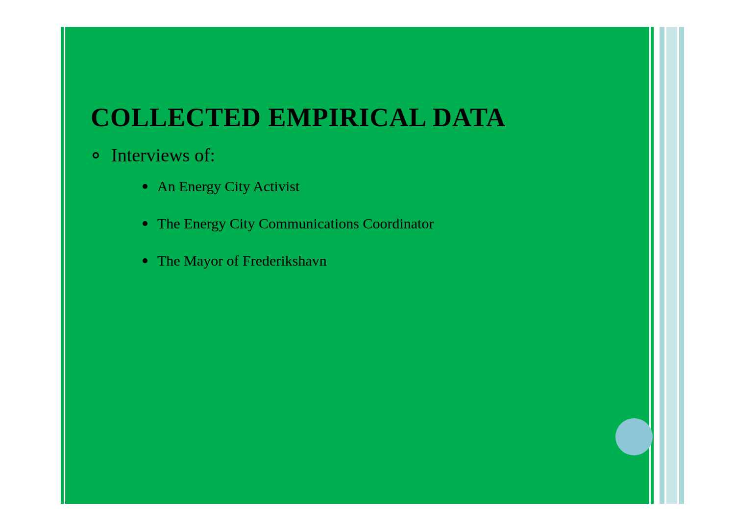COLLECTED EMPIRICAL DATA
Interviews of:
An Energy City Activist
The Energy City Communications Coordinator
The Mayor of Frederikshavn